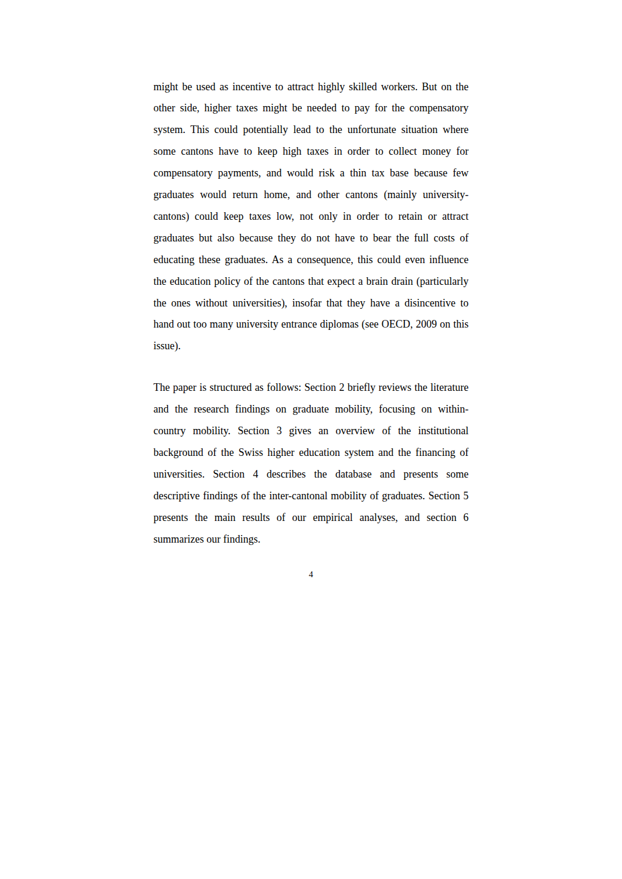might be used as incentive to attract highly skilled workers. But on the other side, higher taxes might be needed to pay for the compensatory system. This could potentially lead to the unfortunate situation where some cantons have to keep high taxes in order to collect money for compensatory payments, and would risk a thin tax base because few graduates would return home, and other cantons (mainly university-cantons) could keep taxes low, not only in order to retain or attract graduates but also because they do not have to bear the full costs of educating these graduates. As a consequence, this could even influence the education policy of the cantons that expect a brain drain (particularly the ones without universities), insofar that they have a disincentive to hand out too many university entrance diplomas (see OECD, 2009 on this issue).
The paper is structured as follows: Section 2 briefly reviews the literature and the research findings on graduate mobility, focusing on within-country mobility. Section 3 gives an overview of the institutional background of the Swiss higher education system and the financing of universities. Section 4 describes the database and presents some descriptive findings of the inter-cantonal mobility of graduates. Section 5 presents the main results of our empirical analyses, and section 6 summarizes our findings.
4